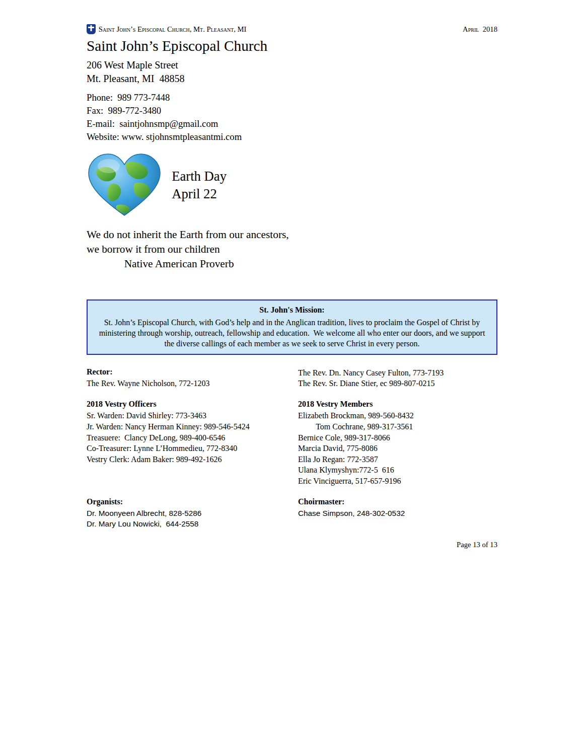Saint John’s Episcopal Church, Mt. Pleasant, MI
April 2018
Saint John’s Episcopal Church
206 West Maple Street
Mt. Pleasant, MI 48858
Phone: 989 773-7448
Fax: 989-772-3480
E-mail: saintjohnsmp@gmail.com
Website: www. stjohnsmtpleasantmi.com
Earth Day
April 22
We do not inherit the Earth from our ancestors,
we borrow it from our children
Native American Proverb
St. John's Mission:
St. John’s Episcopal Church, with God’s help and in the Anglican tradition, lives to proclaim the Gospel of Christ by ministering through worship, outreach, fellowship and education. We welcome all who enter our doors, and we support the diverse callings of each member as we seek to serve Christ in every person.
Rector:
The Rev. Wayne Nicholson, 772-1203
The Rev. Dn. Nancy Casey Fulton, 773-7193
The Rev. Sr. Diane Stier, ec 989-807-0215
2018 Vestry Officers
Sr. Warden: David Shirley: 773-3463
Jr. Warden: Nancy Herman Kinney: 989-546-5424
Treasuere: Clancy DeLong, 989-400-6546
Co-Treasurer: Lynne L’Hommedieu, 772-8340
Vestry Clerk: Adam Baker: 989-492-1626
2018 Vestry Members
Elizabeth Brockman, 989-560-8432
Tom Cochrane, 989-317-3561
Bernice Cole, 989-317-8066
Marcia David, 775-8086
Ella Jo Regan: 772-3587
Ulana Klymyshyn:772-5 616
Eric Vinciguerra, 517-657-9196
Organists:
Dr. Moonyeen Albrecht, 828-5286
Dr. Mary Lou Nowicki, 644-2558
Choirmaster:
Chase Simpson, 248-302-0532
Page 13 of 13